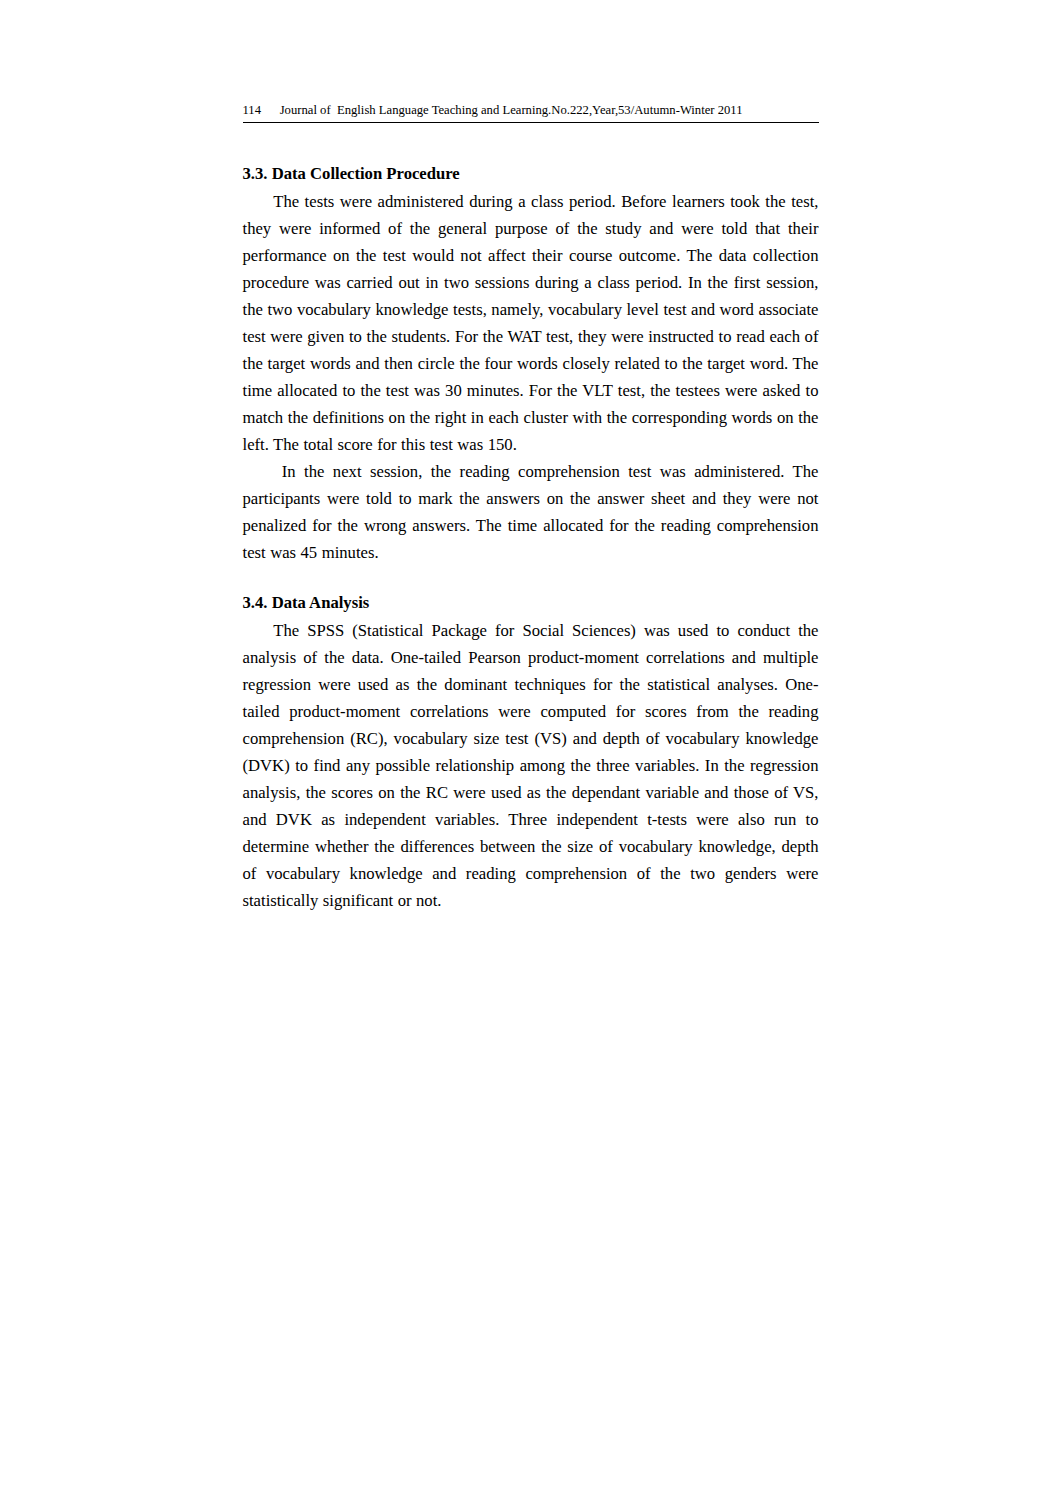114 Journal of English Language Teaching and Learning.No.222,Year,53/Autumn-Winter 2011
3.3. Data Collection Procedure
The tests were administered during a class period. Before learners took the test, they were informed of the general purpose of the study and were told that their performance on the test would not affect their course outcome. The data collection procedure was carried out in two sessions during a class period. In the first session, the two vocabulary knowledge tests, namely, vocabulary level test and word associate test were given to the students. For the WAT test, they were instructed to read each of the target words and then circle the four words closely related to the target word. The time allocated to the test was 30 minutes. For the VLT test, the testees were asked to match the definitions on the right in each cluster with the corresponding words on the left. The total score for this test was 150.
In the next session, the reading comprehension test was administered. The participants were told to mark the answers on the answer sheet and they were not penalized for the wrong answers. The time allocated for the reading comprehension test was 45 minutes.
3.4. Data Analysis
The SPSS (Statistical Package for Social Sciences) was used to conduct the analysis of the data. One-tailed Pearson product-moment correlations and multiple regression were used as the dominant techniques for the statistical analyses. One-tailed product-moment correlations were computed for scores from the reading comprehension (RC), vocabulary size test (VS) and depth of vocabulary knowledge (DVK) to find any possible relationship among the three variables. In the regression analysis, the scores on the RC were used as the dependant variable and those of VS, and DVK as independent variables. Three independent t-tests were also run to determine whether the differences between the size of vocabulary knowledge, depth of vocabulary knowledge and reading comprehension of the two genders were statistically significant or not.